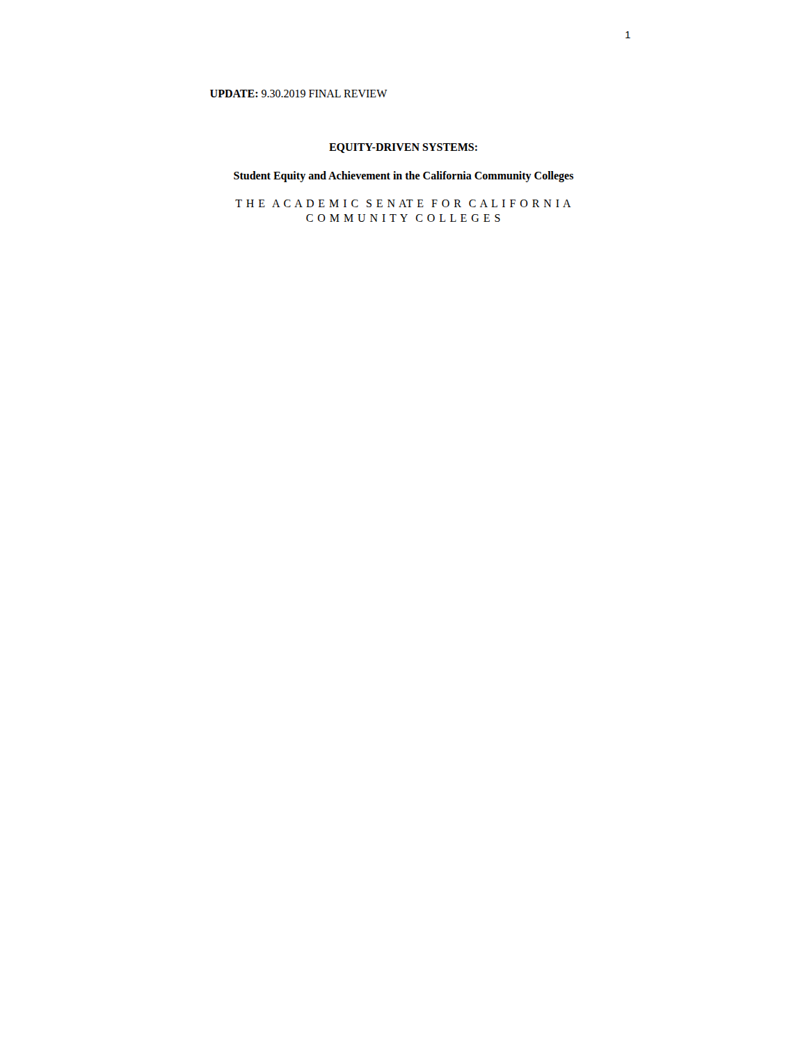1
UPDATE: 9.30.2019 FINAL REVIEW
EQUITY-DRIVEN SYSTEMS:
Student Equity and Achievement in the California Community Colleges
T H E A C A D E M I C S E N AT E F O R C A L I F O R N I A C O M M U N I T Y C O L L E G E S